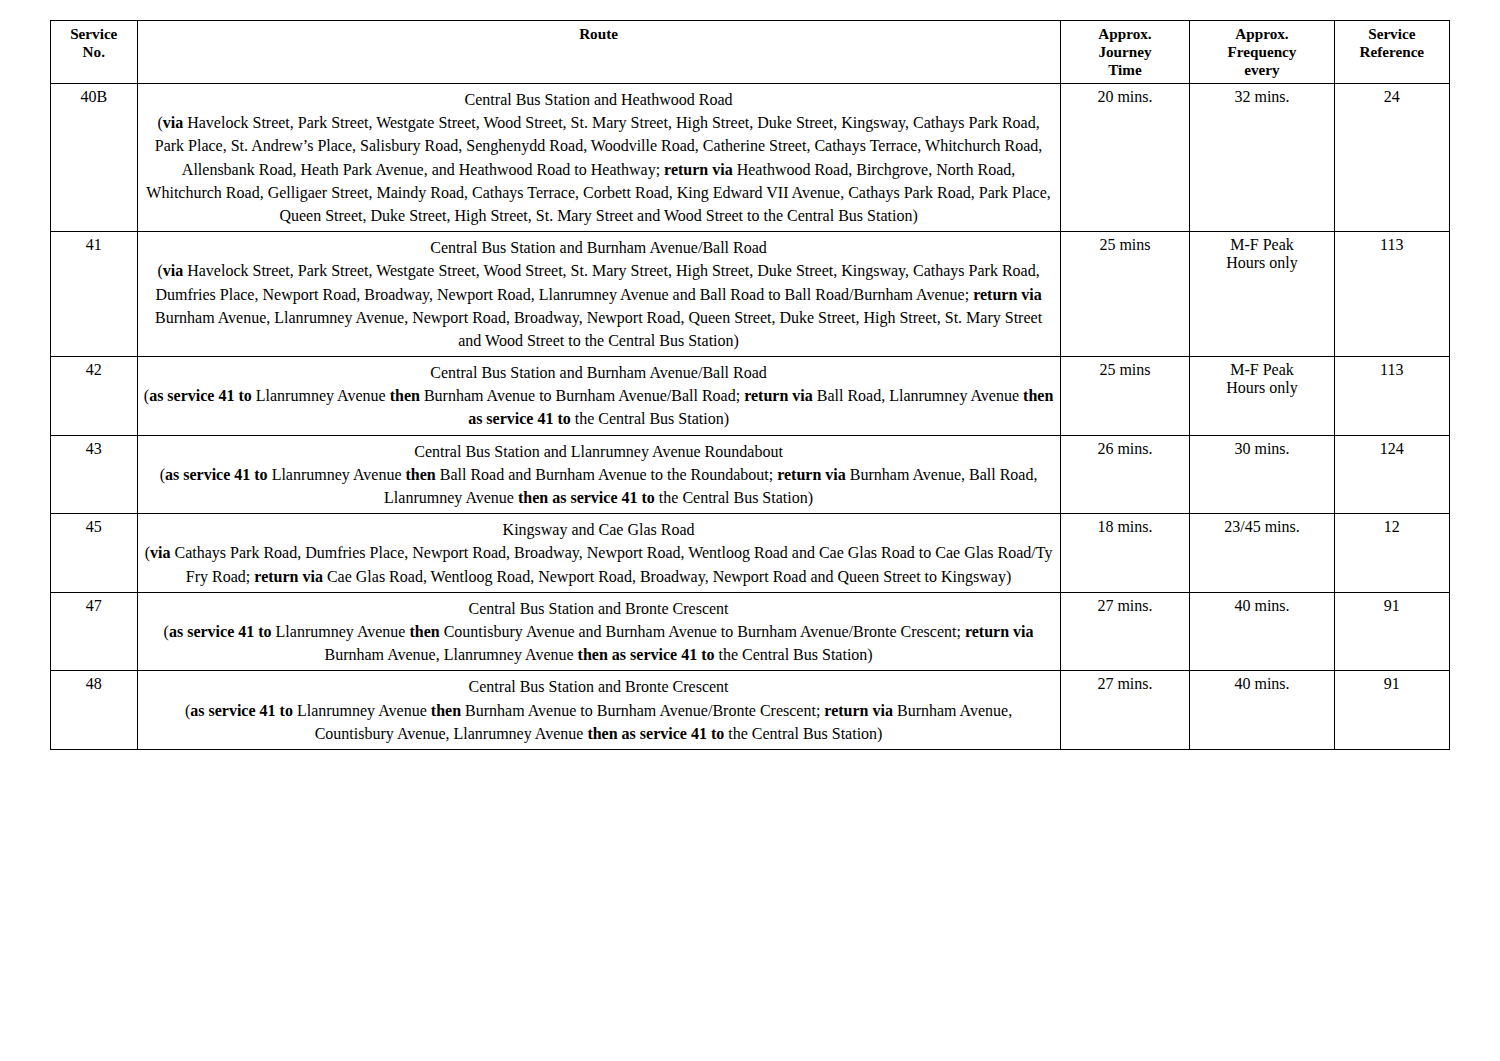| Service No. | Route | Approx. Journey Time | Approx. Frequency every | Service Reference |
| --- | --- | --- | --- | --- |
| 40B | Central Bus Station and Heathwood Road ( via Havelock Street, Park Street, Westgate Street, Wood Street, St. Mary Street, High Street, Duke Street, Kingsway, Cathays Park Road, Park Place, St. Andrew’s Place, Salisbury Road, Senghenydd Road, Woodville Road, Catherine Street, Cathays Terrace, Whitchurch Road, Allensbank Road, Heath Park Avenue, and Heathwood Road to Heathway; return via Heathwood Road, Birchgrove, North Road, Whitchurch Road, Gelligaer Street, Maindy Road, Cathays Terrace, Corbett Road, King Edward VII Avenue, Cathays Park Road, Park Place, Queen Street, Duke Street, High Street, St. Mary Street and Wood Street to the Central Bus Station) | 20 mins. | 32 mins. | 24 |
| 41 | Central Bus Station and Burnham Avenue/Ball Road ( via Havelock Street, Park Street, Westgate Street, Wood Street, St. Mary Street, High Street, Duke Street, Kingsway, Cathays Park Road, Dumfries Place, Newport Road, Broadway, Newport Road, Llanrumney Avenue and Ball Road to Ball Road/Burnham Avenue; return via Burnham Avenue, Llanrumney Avenue, Newport Road, Broadway, Newport Road, Queen Street, Duke Street, High Street, St. Mary Street and Wood Street to the Central Bus Station) | 25 mins | M-F Peak Hours only | 113 |
| 42 | Central Bus Station and Burnham Avenue/Ball Road ( as service 41 to Llanrumney Avenue then Burnham Avenue to Burnham Avenue/Ball Road; return via Ball Road, Llanrumney Avenue then as service 41 to the Central Bus Station) | 25 mins | M-F Peak Hours only | 113 |
| 43 | Central Bus Station and Llanrumney Avenue Roundabout ( as service 41 to Llanrumney Avenue then Ball Road and Burnham Avenue to the Roundabout; return via Burnham Avenue, Ball Road, Llanrumney Avenue then as service 41 to the Central Bus Station) | 26 mins. | 30 mins. | 124 |
| 45 | Kingsway and Cae Glas Road ( via Cathays Park Road, Dumfries Place, Newport Road, Broadway, Newport Road, Wentloog Road and Cae Glas Road to Cae Glas Road/Ty Fry Road; return via Cae Glas Road, Wentloog Road, Newport Road, Broadway, Newport Road and Queen Street to Kingsway) | 18 mins. | 23/45 mins. | 12 |
| 47 | Central Bus Station and Bronte Crescent ( as service 41 to Llanrumney Avenue then Countisbury Avenue and Burnham Avenue to Burnham Avenue/Bronte Crescent; return via Burnham Avenue, Llanrumney Avenue then as service 41 to the Central Bus Station) | 27 mins. | 40 mins. | 91 |
| 48 | Central Bus Station and Bronte Crescent ( as service 41 to Llanrumney Avenue then Burnham Avenue to Burnham Avenue/Bronte Crescent; return via Burnham Avenue, Countisbury Avenue, Llanrumney Avenue then as service 41 to the Central Bus Station) | 27 mins. | 40 mins. | 91 |